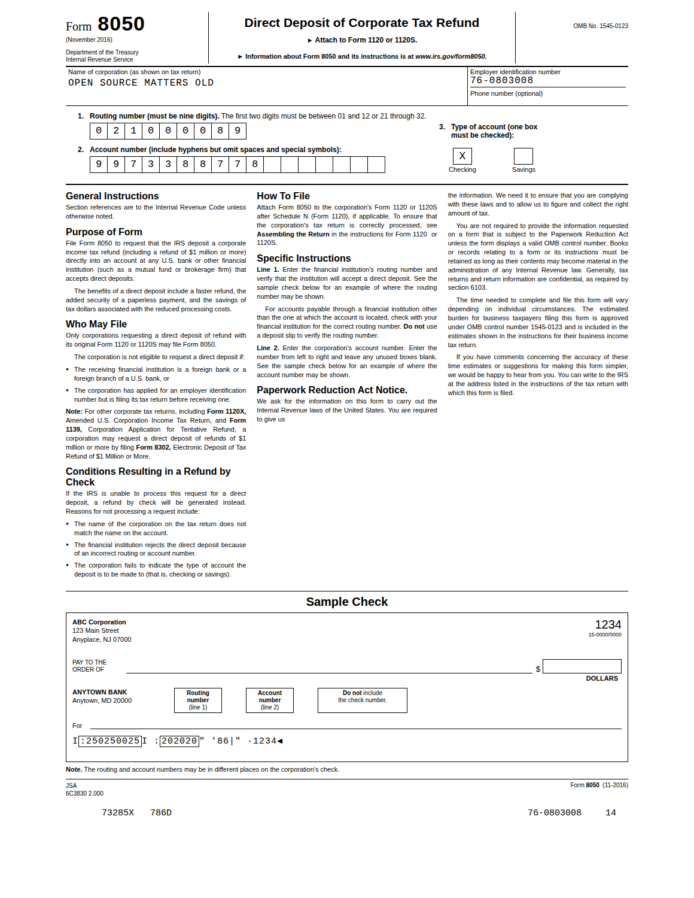Form 8050
(November 2016)
Department of the Treasury
Internal Revenue Service
Direct Deposit of Corporate Tax Refund
► Attach to Form 1120 or 1120S.
► Information about Form 8050 and its instructions is at www.irs.gov/form8050.
OMB No. 1545-0123
Name of corporation (as shown on tax return)
OPEN SOURCE MATTERS OLD
Employer identification number
76-0803008
Phone number (optional)
1.
Routing number (must be nine digits). The first two digits must be between 01 and 12 or 21 through 32.
0
2
1
0
0
0
0
8
9
2.
Account number (include hyphens but omit spaces and special symbols):
9
9
7
3
3
8
8
7
7
8
3.
Type of account (one box
must be checked):
X
Checking
Savings
General Instructions
Section references are to the Internal Revenue Code unless otherwise noted.
Purpose of Form
File Form 8050 to request that the IRS deposit a corporate income tax refund (including a refund of $1 million or more) directly into an account at any U.S. bank or other financial institution (such as a mutual fund or brokerage firm) that accepts direct deposits.
The benefits of a direct deposit include a faster refund, the added security of a paperless payment, and the savings of tax dollars associated with the reduced processing costs.
Who May File
Only corporations requesting a direct deposit of refund with its original Form 1120 or 1120S may file Form 8050.
The corporation is not eligible to request a direct deposit if:
The receiving financial institution is a foreign bank or a foreign branch of a U.S. bank, or
The corporation has applied for an employer identification number but is filing its tax return before receiving one.
Note: For other corporate tax returns, including Form 1120X, Amended U.S. Corporation Income Tax Return, and Form 1139, Corporation Application for Tentative Refund, a corporation may request a direct deposit of refunds of $1 million or more by filing Form 8302, Electronic Deposit of Tax Refund of $1 Million or More.
Conditions Resulting in a Refund by Check
If the IRS is unable to process this request for a direct deposit, a refund by check will be generated instead. Reasons for not processing a request include:
The name of the corporation on the tax return does not match the name on the account.
The financial institution rejects the direct deposit because of an incorrect routing or account number.
The corporation fails to indicate the type of account the deposit is to be made to (that is, checking or savings).
How To File
Attach Form 8050 to the corporation's Form 1120 or 1120S after Schedule N (Form 1120), if applicable. To ensure that the corporation's tax return is correctly processed, see Assembling the Return in the instructions for Form 1120 or 1120S.
Specific Instructions
Line 1. Enter the financial institution's routing number and verify that the institution will accept a direct deposit. See the sample check below for an example of where the routing number may be shown.
For accounts payable through a financial institution other than the one at which the account is located, check with your financial institution for the correct routing number. Do not use a deposit slip to verify the routing number.
Line 2. Enter the corporation's account number. Enter the number from left to right and leave any unused boxes blank. See the sample check below for an example of where the account number may be shown.
Paperwork Reduction Act Notice.
We ask for the information on this form to carry out the Internal Revenue laws of the United States. You are required to give us
the information. We need it to ensure that you are complying with these laws and to allow us to figure and collect the right amount of tax.
You are not required to provide the information requested on a form that is subject to the Paperwork Reduction Act unless the form displays a valid OMB control number. Books or records relating to a form or its instructions must be retained as long as their contents may become material in the administration of any Internal Revenue law. Generally, tax returns and return information are confidential, as required by section 6103.
The time needed to complete and file this form will vary depending on individual circumstances. The estimated burden for business taxpayers filing this form is approved under OMB control number 1545-0123 and is included in the estimates shown in the instructions for their business income tax return.
If you have comments concerning the accuracy of these time estimates or suggestions for making this form simpler, we would be happy to hear from you. You can write to the IRS at the address listed in the instructions of the tax return with which this form is filed.
Sample Check
ABC Corporation
123 Main Street
Anyplace, NJ 07000
1234
15-0000/0000
PAY TO THE
ORDER OF
$
DOLLARS
ANYTOWN BANK
Anytown, MD 20000
Routing
number
(line 1)
Account
number
(line 2)
Do not include
the check number.
For
I:250250025 I :202020" '86|" ·1234◀
Note. The routing and account numbers may be in different places on the corporation's check.
JSA
6C3830 2.000
Form 8050 (11-2016)
73285X 786D
76-0803008 14